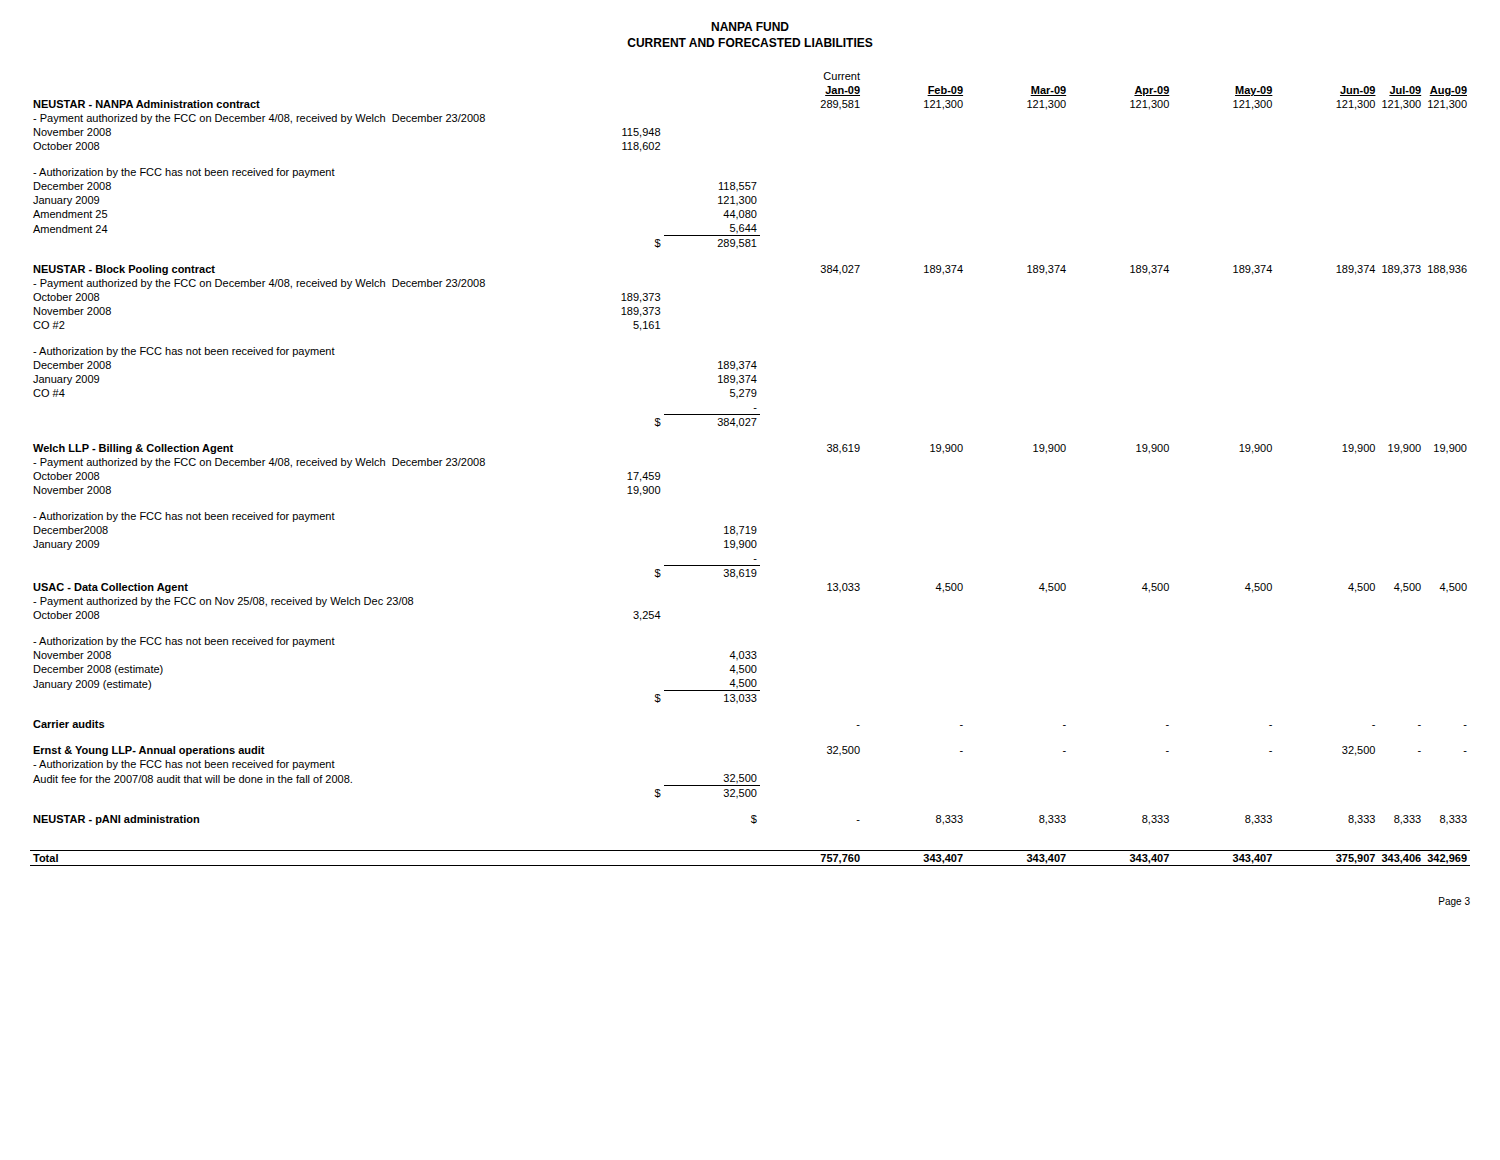NANPA FUND
CURRENT AND FORECASTED LIABILITIES
| | | | Current | | | | | | | |
| | | | Jan-09 | Feb-09 | Mar-09 | Apr-09 | May-09 | Jun-09 | Jul-09 | Aug-09 |
| NEUSTAR - NANPA Administration contract | | | 289,581 | 121,300 | 121,300 | 121,300 | 121,300 | 121,300 | 121,300 | 121,300 |
| - Payment authorized by the FCC on December 4/08, received by Welch December 23/2008 | | | | | | | | | | |
| November 2008 | 115,948 | | | | | | | | | |
| October 2008 | 118,602 | | | | | | | | | |
| - Authorization by the FCC has not been received for payment | | | | | | | | | | |
| December 2008 | | 118,557 | | | | | | | | |
| January 2009 | | 121,300 | | | | | | | | |
| Amendment 25 | | 44,080 | | | | | | | | |
| Amendment 24 | | 5,644 | | | | | | | | |
| | $ | 289,581 | | | | | | | | |
| NEUSTAR - Block Pooling contract | | | 384,027 | 189,374 | 189,374 | 189,374 | 189,374 | 189,374 | 189,373 | 188,936 |
| - Payment authorized by the FCC on December 4/08, received by Welch December 23/2008 | | | | | | | | | | |
| October 2008 | 189,373 | | | | | | | | | |
| November 2008 | 189,373 | | | | | | | | | |
| CO #2 | 5,161 | | | | | | | | | |
| - Authorization by the FCC has not been received for payment | | | | | | | | | | |
| December 2008 | | 189,374 | | | | | | | | |
| January 2009 | | 189,374 | | | | | | | | |
| CO #4 | | 5,279 | | | | | | | | |
| | | - | | | | | | | | |
| | $ | 384,027 | | | | | | | | |
| Welch LLP - Billing & Collection Agent | | | 38,619 | 19,900 | 19,900 | 19,900 | 19,900 | 19,900 | 19,900 | 19,900 |
| - Payment authorized by the FCC on December 4/08, received by Welch December 23/2008 | | | | | | | | | | |
| October 2008 | 17,459 | | | | | | | | | |
| November 2008 | 19,900 | | | | | | | | | |
| - Authorization by the FCC has not been received for payment | | | | | | | | | | |
| December2008 | | 18,719 | | | | | | | | |
| January 2009 | | 19,900 | | | | | | | | |
| | | - | | | | | | | | |
| | $ | 38,619 | | | | | | | | |
| USAC - Data Collection Agent | | | 13,033 | 4,500 | 4,500 | 4,500 | 4,500 | 4,500 | 4,500 | 4,500 |
| - Payment authorized by the FCC on Nov 25/08, received by Welch Dec 23/08 | | | | | | | | | | |
| October 2008 | 3,254 | | | | | | | | | |
| - Authorization by the FCC has not been received for payment | | | | | | | | | | |
| November 2008 | | 4,033 | | | | | | | | |
| December 2008 (estimate) | | 4,500 | | | | | | | | |
| January 2009 (estimate) | | 4,500 | | | | | | | | |
| | $ | 13,033 | | | | | | | | |
| Carrier audits | | | - | - | - | - | - | - | - | - |
| Ernst & Young LLP- Annual operations audit | | | 32,500 | - | - | - | - | 32,500 | - | - |
| - Authorization by the FCC has not been received for payment | | | | | | | | | | |
| Audit fee for the 2007/08 audit that will be done in the fall of 2008. | | 32,500 | | | | | | | | |
| | $ | 32,500 | | | | | | | | |
| NEUSTAR - pANI administration | | $ | - | 8,333 | 8,333 | 8,333 | 8,333 | 8,333 | 8,333 | 8,333 |
| Total | | | 757,760 | 343,407 | 343,407 | 343,407 | 343,407 | 375,907 | 343,406 | 342,969 |
Page 3